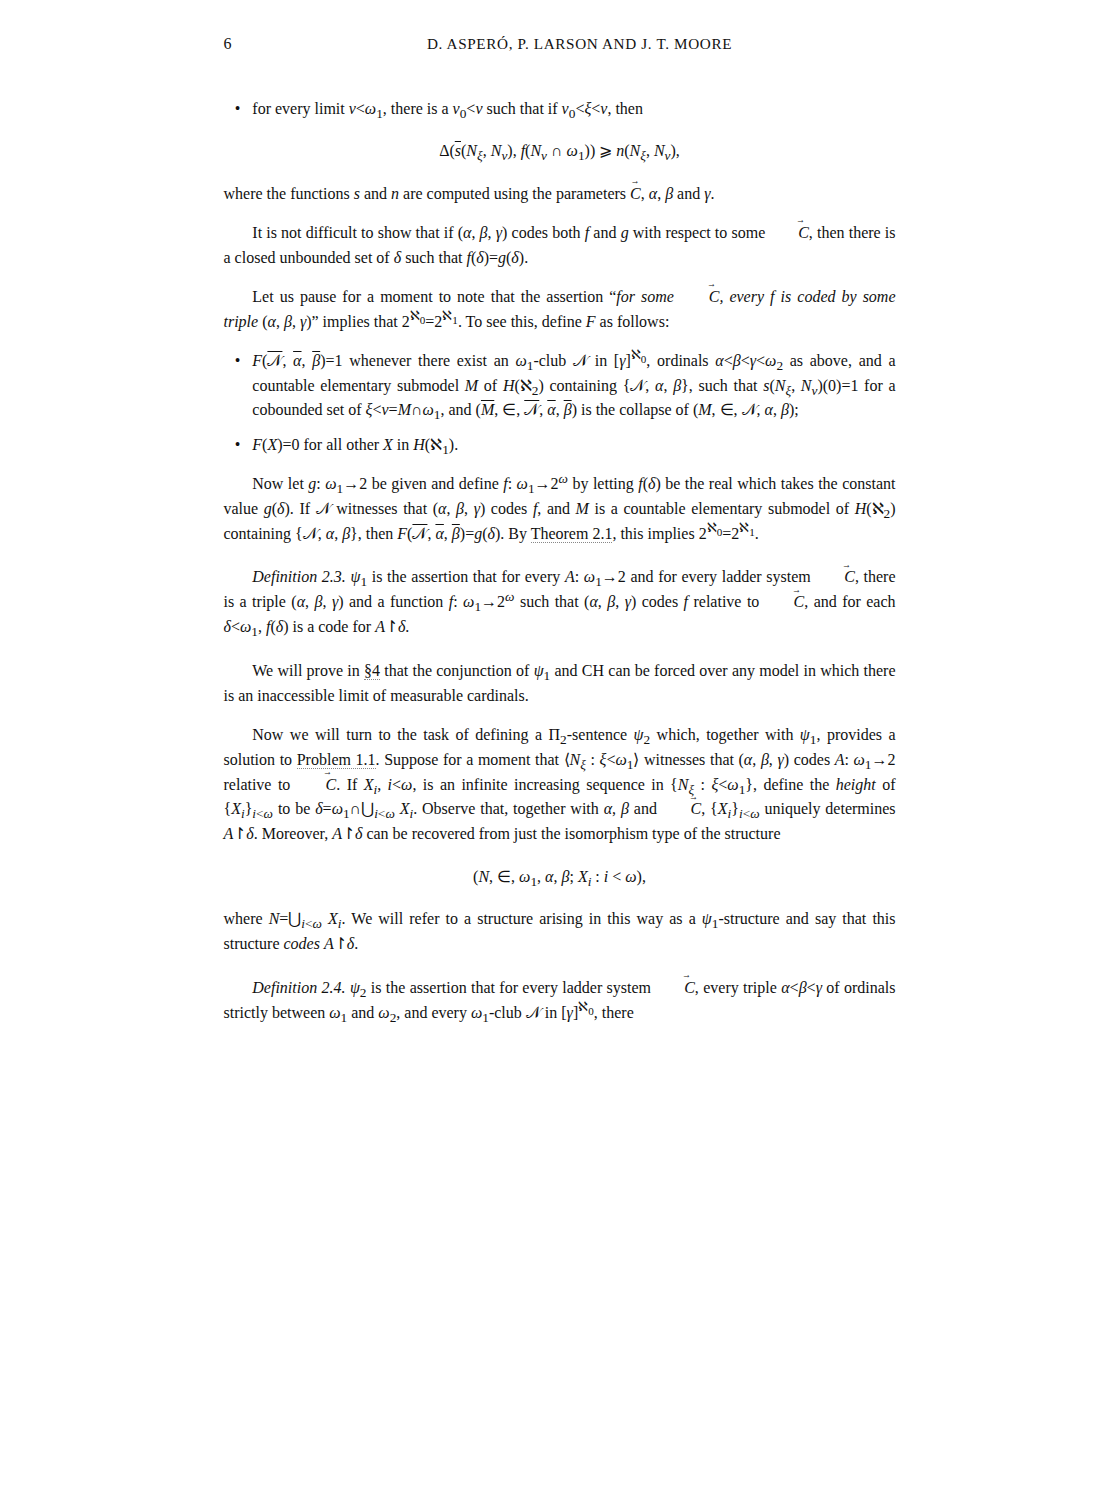6 D. ASPERÓ, P. LARSON AND J. T. MOORE
for every limit ν<ω1, there is a ν0<ν such that if ν0<ξ<ν, then
Δ(s(Nξ, Nν), f(Nν ∩ ω1)) ⩾ n(Nξ, Nν),
where the functions s and n are computed using the parameters C, α, β and γ.
It is not difficult to show that if (α, β, γ) codes both f and g with respect to some C, then there is a closed unbounded set of δ such that f(δ)=g(δ).
Let us pause for a moment to note that the assertion “for some C, every f is coded by some triple (α, β, γ)” implies that 2ℵ0=2ℵ1. To see this, define F as follows:
F(𝒩, α, β)=1 whenever there exist an ω1-club 𝒩 in [γ]ℵ0, ordinals α<β<γ<ω2 as above, and a countable elementary submodel M of H(ℵ2) containing {𝒩, α, β}, such that s(Nξ, Nν)(0)=1 for a cobounded set of ξ<ν=M∩ω1, and (M, ∈, 𝒩, α, β) is the collapse of (M, ∈, 𝒩, α, β);
F(X)=0 for all other X in H(ℵ1).
Now let g: ω1→2 be given and define f: ω1→2ω by letting f(δ) be the real which takes the constant value g(δ). If 𝒩 witnesses that (α, β, γ) codes f, and M is a countable elementary submodel of H(ℵ2) containing {𝒩, α, β}, then F(𝒩, α, β)=g(δ). By Theorem 2.1, this implies 2ℵ0=2ℵ1.
Definition 2.3. ψ1 is the assertion that for every A: ω1→2 and for every ladder system C, there is a triple (α, β, γ) and a function f: ω1→2ω such that (α, β, γ) codes f relative to C, and for each δ<ω1, f(δ) is a code for A↾δ.
We will prove in §4 that the conjunction of ψ1 and CH can be forced over any model in which there is an inaccessible limit of measurable cardinals.
Now we will turn to the task of defining a Π2-sentence ψ2 which, together with ψ1, provides a solution to Problem 1.1. Suppose for a moment that ⟨Nξ : ξ<ω1⟩ witnesses that (α, β, γ) codes A: ω1→2 relative to C. If Xi, i<ω, is an infinite increasing sequence in {Nξ : ξ<ω1}, define the height of {Xi}i<ω to be δ=ω1∩⋃i<ω Xi. Observe that, together with α, β and C, {Xi}i<ω uniquely determines A↾δ. Moreover, A↾δ can be recovered from just the isomorphism type of the structure
(N, ∈, ω1, α, β; Xi : i < ω),
where N=⋃i<ω Xi. We will refer to a structure arising in this way as a ψ1-structure and say that this structure codes A↾δ.
Definition 2.4. ψ2 is the assertion that for every ladder system C, every triple α<β<γ of ordinals strictly between ω1 and ω2, and every ω1-club 𝒩 in [γ]ℵ0, there